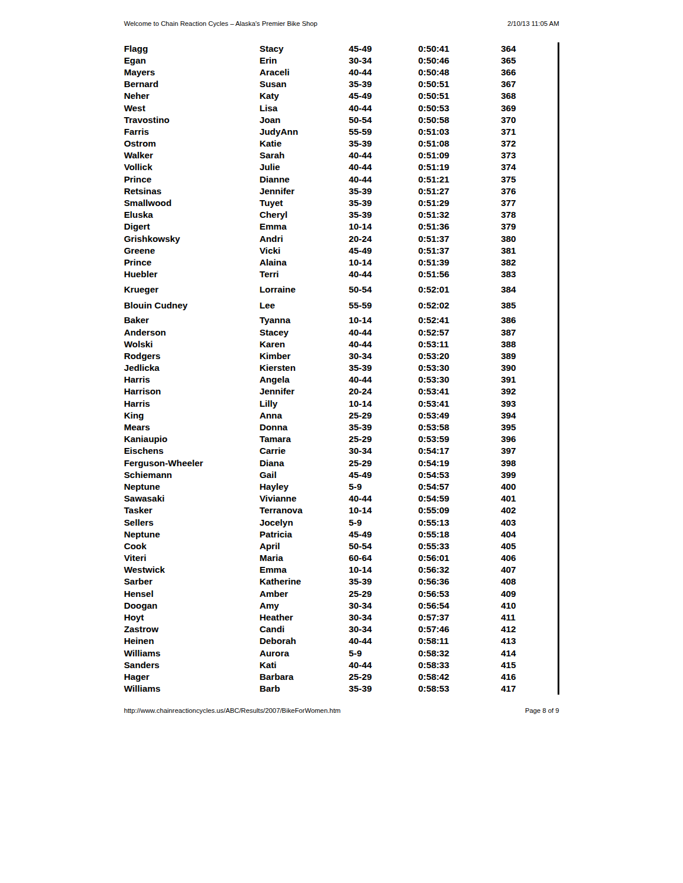Welcome to Chain Reaction Cycles – Alaska's Premier Bike Shop
2/10/13 11:05 AM
| Flagg | Stacy | 45-49 | 0:50:41 | 364 |
| Egan | Erin | 30-34 | 0:50:46 | 365 |
| Mayers | Araceli | 40-44 | 0:50:48 | 366 |
| Bernard | Susan | 35-39 | 0:50:51 | 367 |
| Neher | Katy | 45-49 | 0:50:51 | 368 |
| West | Lisa | 40-44 | 0:50:53 | 369 |
| Travostino | Joan | 50-54 | 0:50:58 | 370 |
| Farris | JudyAnn | 55-59 | 0:51:03 | 371 |
| Ostrom | Katie | 35-39 | 0:51:08 | 372 |
| Walker | Sarah | 40-44 | 0:51:09 | 373 |
| Vollick | Julie | 40-44 | 0:51:19 | 374 |
| Prince | Dianne | 40-44 | 0:51:21 | 375 |
| Retsinas | Jennifer | 35-39 | 0:51:27 | 376 |
| Smallwood | Tuyet | 35-39 | 0:51:29 | 377 |
| Eluska | Cheryl | 35-39 | 0:51:32 | 378 |
| Digert | Emma | 10-14 | 0:51:36 | 379 |
| Grishkowsky | Andri | 20-24 | 0:51:37 | 380 |
| Greene | Vicki | 45-49 | 0:51:37 | 381 |
| Prince | Alaina | 10-14 | 0:51:39 | 382 |
| Huebler | Terri | 40-44 | 0:51:56 | 383 |
| Krueger | Lorraine | 50-54 | 0:52:01 | 384 |
| Blouin Cudney | Lee | 55-59 | 0:52:02 | 385 |
| Baker | Tyanna | 10-14 | 0:52:41 | 386 |
| Anderson | Stacey | 40-44 | 0:52:57 | 387 |
| Wolski | Karen | 40-44 | 0:53:11 | 388 |
| Rodgers | Kimber | 30-34 | 0:53:20 | 389 |
| Jedlicka | Kiersten | 35-39 | 0:53:30 | 390 |
| Harris | Angela | 40-44 | 0:53:30 | 391 |
| Harrison | Jennifer | 20-24 | 0:53:41 | 392 |
| Harris | Lilly | 10-14 | 0:53:41 | 393 |
| King | Anna | 25-29 | 0:53:49 | 394 |
| Mears | Donna | 35-39 | 0:53:58 | 395 |
| Kaniaupio | Tamara | 25-29 | 0:53:59 | 396 |
| Eischens | Carrie | 30-34 | 0:54:17 | 397 |
| Ferguson-Wheeler | Diana | 25-29 | 0:54:19 | 398 |
| Schiemann | Gail | 45-49 | 0:54:53 | 399 |
| Neptune | Hayley | 5-9 | 0:54:57 | 400 |
| Sawasaki | Vivianne | 40-44 | 0:54:59 | 401 |
| Tasker | Terranova | 10-14 | 0:55:09 | 402 |
| Sellers | Jocelyn | 5-9 | 0:55:13 | 403 |
| Neptune | Patricia | 45-49 | 0:55:18 | 404 |
| Cook | April | 50-54 | 0:55:33 | 405 |
| Viteri | Maria | 60-64 | 0:56:01 | 406 |
| Westwick | Emma | 10-14 | 0:56:32 | 407 |
| Sarber | Katherine | 35-39 | 0:56:36 | 408 |
| Hensel | Amber | 25-29 | 0:56:53 | 409 |
| Doogan | Amy | 30-34 | 0:56:54 | 410 |
| Hoyt | Heather | 30-34 | 0:57:37 | 411 |
| Zastrow | Candi | 30-34 | 0:57:46 | 412 |
| Heinen | Deborah | 40-44 | 0:58:11 | 413 |
| Williams | Aurora | 5-9 | 0:58:32 | 414 |
| Sanders | Kati | 40-44 | 0:58:33 | 415 |
| Hager | Barbara | 25-29 | 0:58:42 | 416 |
| Williams | Barb | 35-39 | 0:58:53 | 417 |
http://www.chainreactioncycles.us/ABC/Results/2007/BikeForWomen.htm
Page 8 of 9